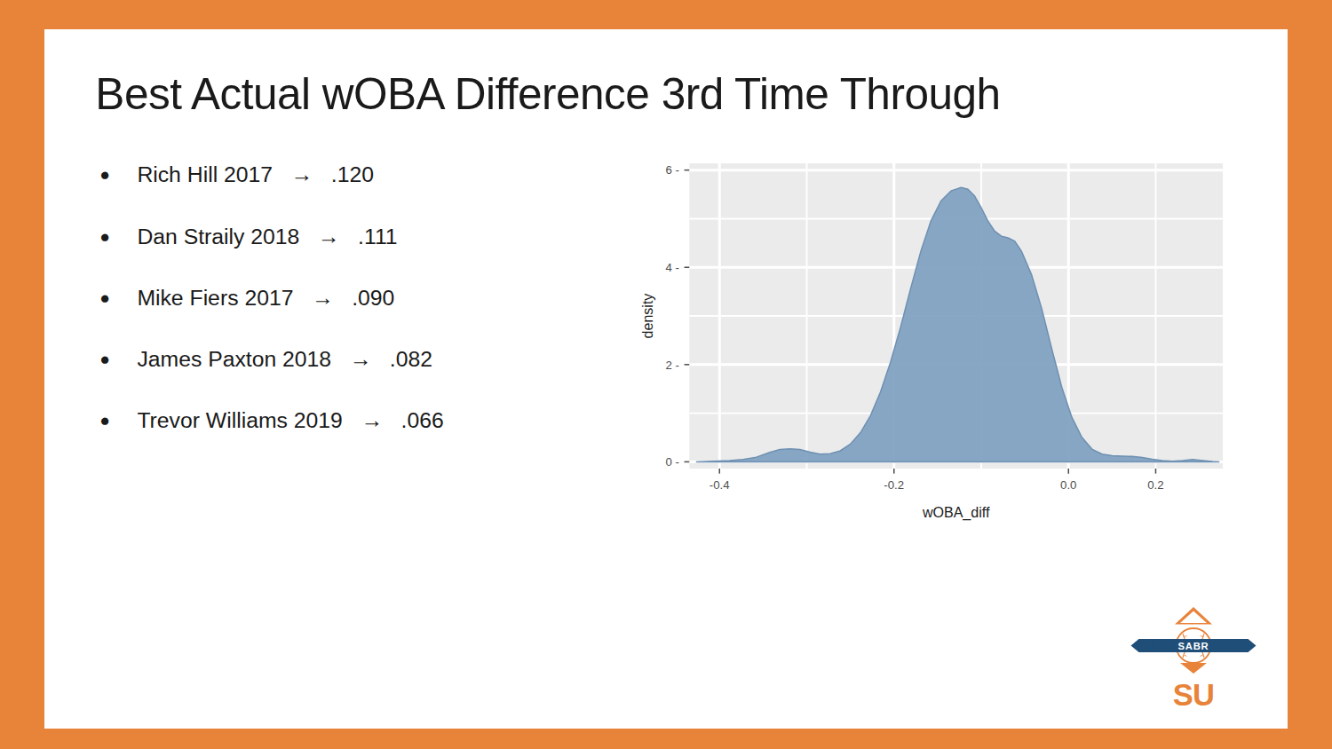Best Actual wOBA Difference 3rd Time Through
Rich Hill 2017 → .120
Dan Straily 2018 → .111
Mike Fiers 2017 → .090
James Paxton 2018 → .082
Trevor Williams 2019 → .066
Density of wOBA_diff 0 - 2 - 4 - 6 - -0.4 -0.2 0.0 0.2 wOBA_diff density
SABR — SU SABR SU